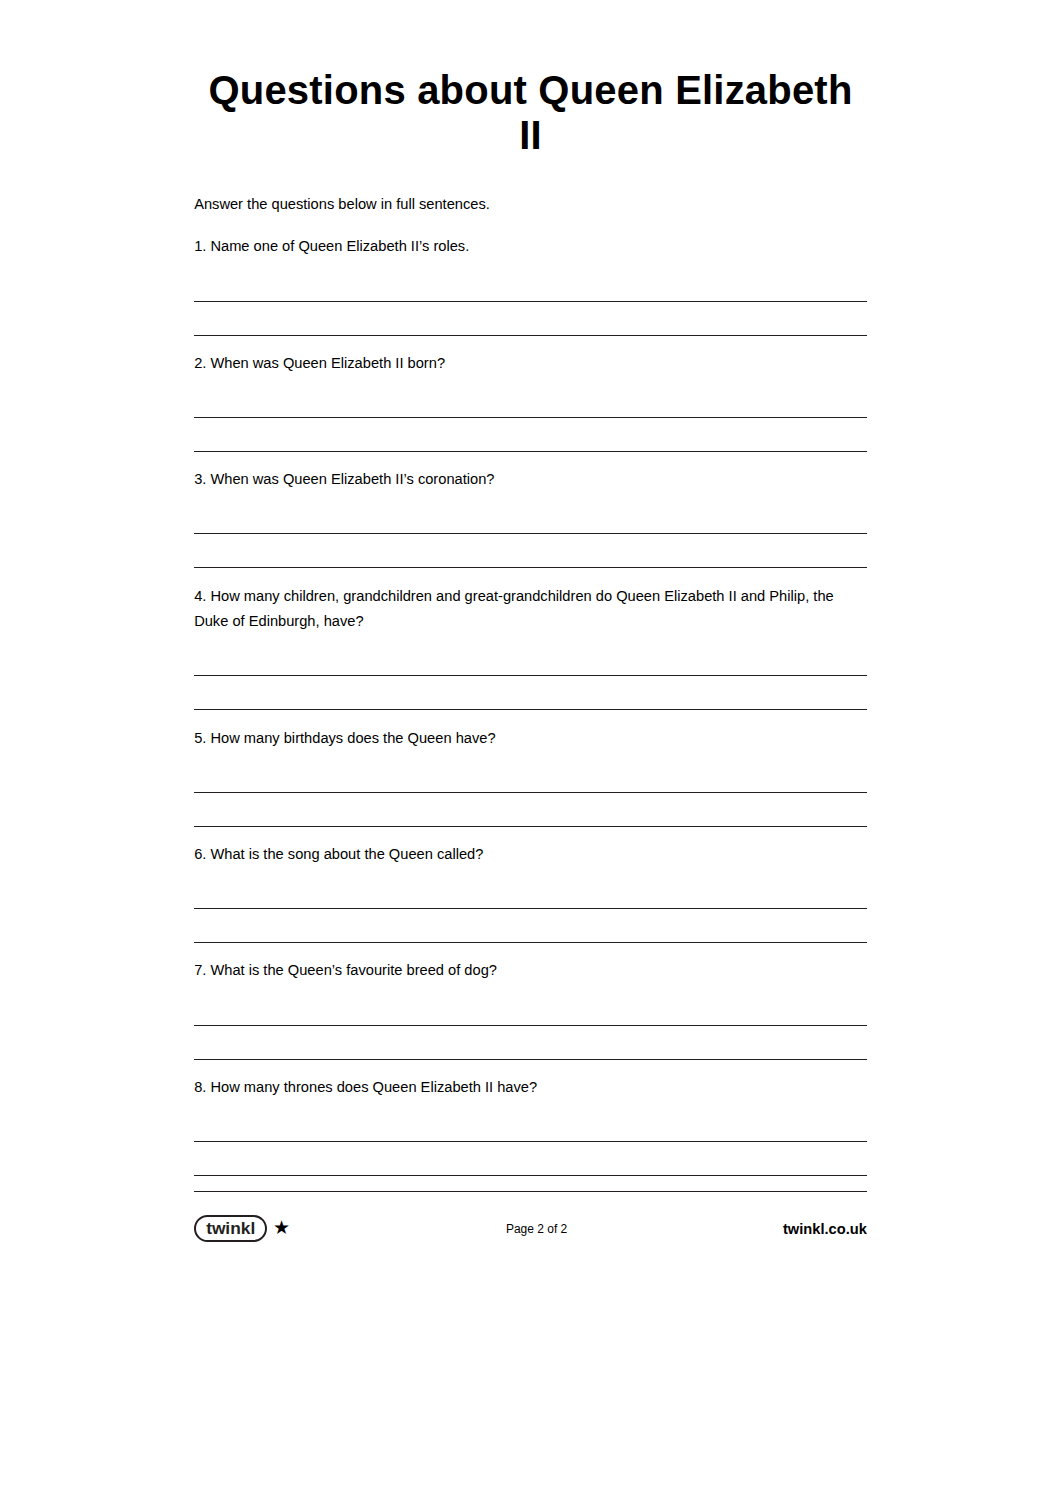Questions about Queen Elizabeth II
Answer the questions below in full sentences.
1. Name one of Queen Elizabeth II’s roles.
2. When was Queen Elizabeth II born?
3. When was Queen Elizabeth II’s coronation?
4. How many children, grandchildren and great-grandchildren do Queen Elizabeth II and Philip, the Duke of Edinburgh, have?
5. How many birthdays does the Queen have?
6. What is the song about the Queen called?
7. What is the Queen’s favourite breed of dog?
8. How many thrones does Queen Elizabeth II have?
twinkl ★
Page 2 of 2
twinkl.co.uk